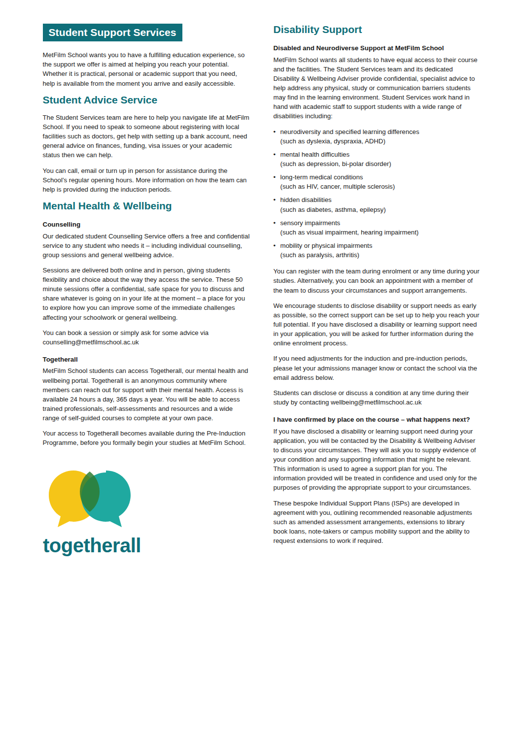Student Support Services
MetFilm School wants you to have a fulfilling education experience, so the support we offer is aimed at helping you reach your potential. Whether it is practical, personal or academic support that you need, help is available from the moment you arrive and easily accessible.
Student Advice Service
The Student Services team are here to help you navigate life at MetFilm School. If you need to speak to someone about registering with local facilities such as doctors, get help with setting up a bank account, need general advice on finances, funding, visa issues or your academic status then we can help.
You can call, email or turn up in person for assistance during the School’s regular opening hours. More information on how the team can help is provided during the induction periods.
Mental Health & Wellbeing
Counselling
Our dedicated student Counselling Service offers a free and confidential service to any student who needs it – including individual counselling, group sessions and general wellbeing advice.
Sessions are delivered both online and in person, giving students flexibility and choice about the way they access the service. These 50 minute sessions offer a confidential, safe space for you to discuss and share whatever is going on in your life at the moment – a place for you to explore how you can improve some of the immediate challenges affecting your schoolwork or general wellbeing.
You can book a session or simply ask for some advice via counselling@metfilmschool.ac.uk
Togetherall
MetFilm School students can access Togetherall, our mental health and wellbeing portal. Togetherall is an anonymous community where members can reach out for support with their mental health. Access is available 24 hours a day, 365 days a year. You will be able to access trained professionals, self-assessments and resources and a wide range of self-guided courses to complete at your own pace.
Your access to Togetherall becomes available during the Pre-Induction Programme, before you formally begin your studies at MetFilm School.
Togetherall togetherall
Disability Support
Disabled and Neurodiverse Support at MetFilm School
MetFilm School wants all students to have equal access to their course and the facilities. The Student Services team and its dedicated Disability & Wellbeing Adviser provide confidential, specialist advice to help address any physical, study or communication barriers students may find in the learning environment. Student Services work hand in hand with academic staff to support students with a wide range of disabilities including:
neurodiversity and specified learning differences(such as dyslexia, dyspraxia, ADHD)
mental health difficulties(such as depression, bi-polar disorder)
long-term medical conditions(such as HIV, cancer, multiple sclerosis)
hidden disabilities(such as diabetes, asthma, epilepsy)
sensory impairments(such as visual impairment, hearing impairment)
mobility or physical impairments(such as paralysis, arthritis)
You can register with the team during enrolment or any time during your studies. Alternatively, you can book an appointment with a member of the team to discuss your circumstances and support arrangements.
We encourage students to disclose disability or support needs as early as possible, so the correct support can be set up to help you reach your full potential. If you have disclosed a disability or learning support need in your application, you will be asked for further information during the online enrolment process.
If you need adjustments for the induction and pre-induction periods, please let your admissions manager know or contact the school via the email address below.
Students can disclose or discuss a condition at any time during their study by contacting wellbeing@metfilmschool.ac.uk
I have confirmed by place on the course – what happens next?
If you have disclosed a disability or learning support need during your application, you will be contacted by the Disability & Wellbeing Adviser to discuss your circumstances. They will ask you to supply evidence of your condition and any supporting information that might be relevant. This information is used to agree a support plan for you. The information provided will be treated in confidence and used only for the purposes of providing the appropriate support to your circumstances.
These bespoke Individual Support Plans (ISPs) are developed in agreement with you, outlining recommended reasonable adjustments such as amended assessment arrangements, extensions to library book loans, note-takers or campus mobility support and the ability to request extensions to work if required.